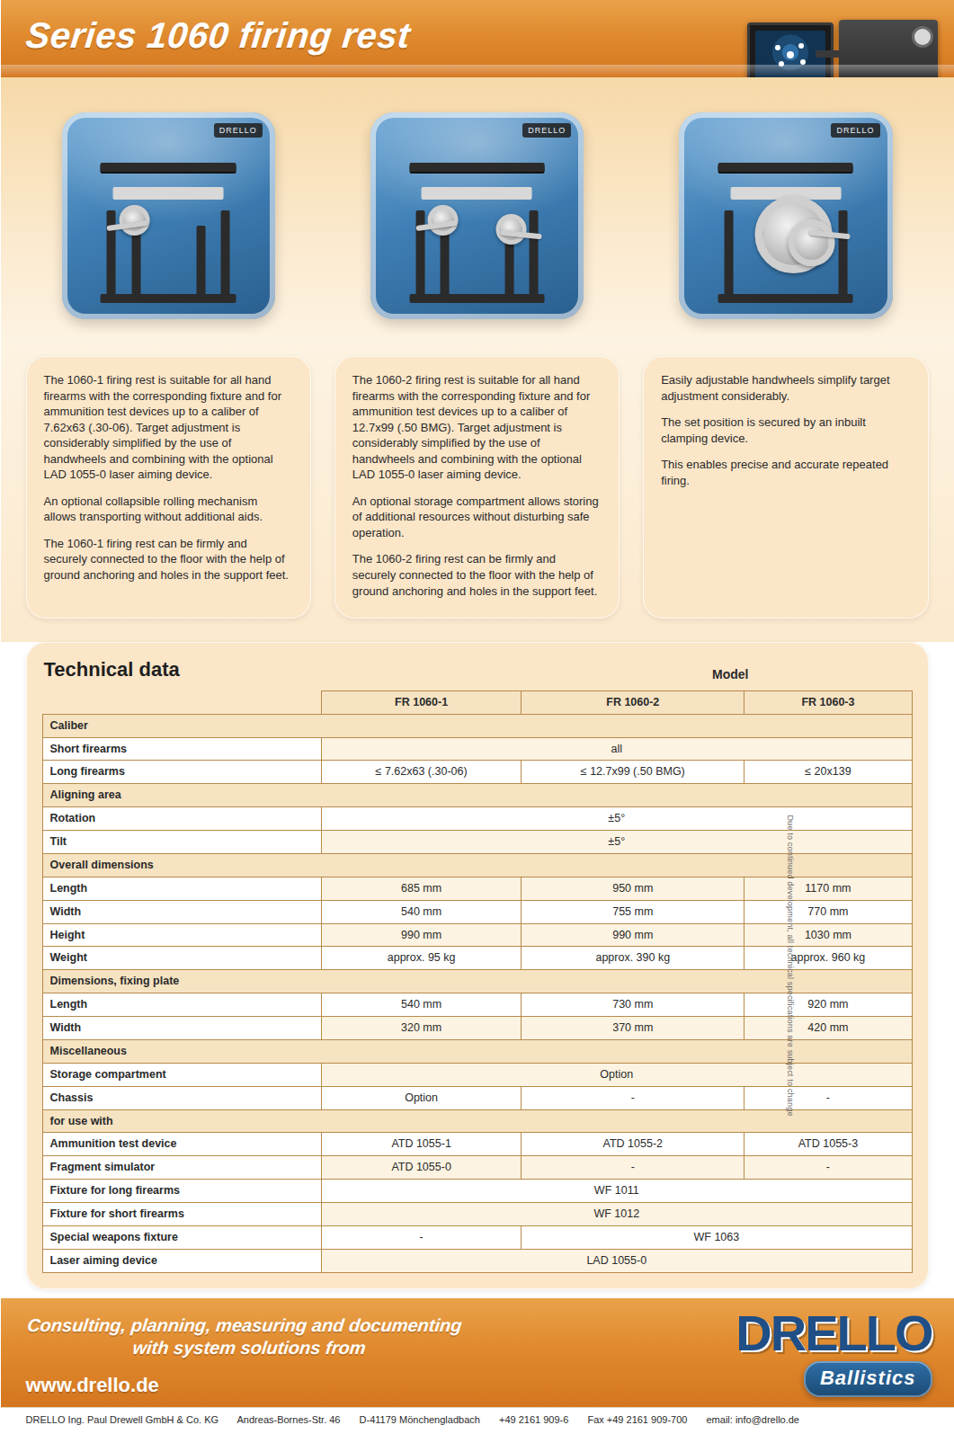Series 1060 firing rest
DRELLO
DRELLO
DRELLO
The 1060-1 firing rest is suitable for all hand firearms with the corresponding fixture and for ammunition test devices up to a caliber of 7.62x63 (.30-06). Target adjustment is considerably simplified by the use of handwheels and combining with the optional LAD 1055-0 laser aiming device.
An optional collapsible rolling mechanism allows transporting without additional aids.
The 1060-1 firing rest can be firmly and securely connected to the floor with the help of ground anchoring and holes in the support feet.
The 1060-2 firing rest is suitable for all hand firearms with the corresponding fixture and for ammunition test devices up to a caliber of 12.7x99 (.50 BMG). Target adjustment is considerably simplified by the use of handwheels and combining with the optional LAD 1055-0 laser aiming device.
An optional storage compartment allows storing of additional resources without disturbing safe operation.
The 1060-2 firing rest can be firmly and securely connected to the floor with the help of ground anchoring and holes in the support feet.
Easily adjustable handwheels simplify target adjustment considerably.
The set position is secured by an inbuilt clamping device.
This enables precise and accurate repeated firing.
Technical data
Model
Technical data for Series 1060 firing rests
| | FR 1060-1 | FR 1060-2 | FR 1060-3 |
| --- | --- | --- | --- |
| Caliber |
| Short firearms | all |
| Long firearms | ≤ 7.62x63 (.30-06) | ≤ 12.7x99 (.50 BMG) | ≤ 20x139 |
| Aligning area |
| Rotation | ±5° |
| Tilt | ±5° |
| Overall dimensions |
| Length | 685 mm | 950 mm | 1170 mm |
| Width | 540 mm | 755 mm | 770 mm |
| Height | 990 mm | 990 mm | 1030 mm |
| Weight | approx. 95 kg | approx. 390 kg | approx. 960 kg |
| Dimensions, fixing plate |
| Length | 540 mm | 730 mm | 920 mm |
| Width | 320 mm | 370 mm | 420 mm |
| Miscellaneous |
| Storage compartment | Option |
| Chassis | Option | - | - |
| for use with |
| Ammunition test device | ATD 1055-1 | ATD 1055-2 | ATD 1055-3 |
| Fragment simulator | ATD 1055-0 | - | - |
| Fixture for long firearms | WF 1011 |
| Fixture for short firearms | WF 1012 |
| Special weapons fixture | - | WF 1063 |
| Laser aiming device | LAD 1055-0 |
Due to continued development, all technical specifications are subject to change
Consulting, planning, measuring and documenting with system solutions from
www.drello.de
DRELLO
Ballistics
DRELLO Ing. Paul Drewell GmbH & Co. KG Andreas-Bornes-Str. 46 D-41179 Mönchengladbach +49 2161 909-6 Fax +49 2161 909-700 email: info@drello.de